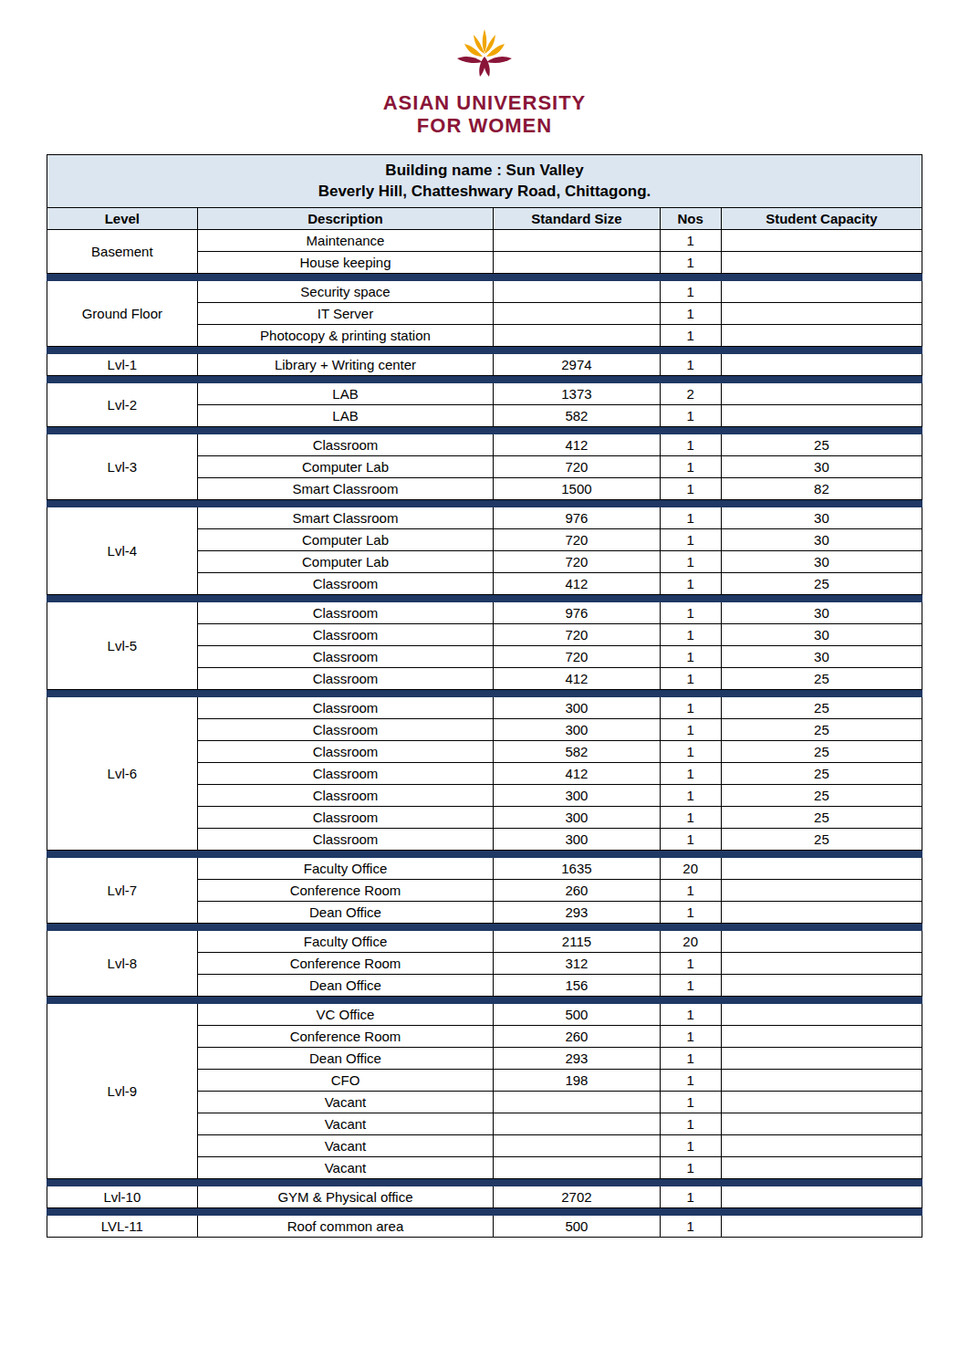ASIAN UNIVERSITY
FOR WOMEN
| Building name : Sun Valley Beverly Hill, Chatteshwary Road, Chittagong. |
| --- |
| Level | Description | Standard Size | Nos | Student Capacity |
| Basement | Maintenance | | 1 | |
| House keeping | | 1 | |
| Ground Floor | Security space | | 1 | |
| IT Server | | 1 | |
| Photocopy & printing station | | 1 | |
| Lvl-1 | Library + Writing center | 2974 | 1 | |
| Lvl-2 | LAB | 1373 | 2 | |
| LAB | 582 | 1 | |
| Lvl-3 | Classroom | 412 | 1 | 25 |
| Computer Lab | 720 | 1 | 30 |
| Smart Classroom | 1500 | 1 | 82 |
| Lvl-4 | Smart Classroom | 976 | 1 | 30 |
| Computer Lab | 720 | 1 | 30 |
| Computer Lab | 720 | 1 | 30 |
| Classroom | 412 | 1 | 25 |
| Lvl-5 | Classroom | 976 | 1 | 30 |
| Classroom | 720 | 1 | 30 |
| Classroom | 720 | 1 | 30 |
| Classroom | 412 | 1 | 25 |
| Lvl-6 | Classroom | 300 | 1 | 25 |
| Classroom | 300 | 1 | 25 |
| Classroom | 582 | 1 | 25 |
| Classroom | 412 | 1 | 25 |
| Classroom | 300 | 1 | 25 |
| Classroom | 300 | 1 | 25 |
| Classroom | 300 | 1 | 25 |
| Lvl-7 | Faculty Office | 1635 | 20 | |
| Conference Room | 260 | 1 | |
| Dean Office | 293 | 1 | |
| Lvl-8 | Faculty Office | 2115 | 20 | |
| Conference Room | 312 | 1 | |
| Dean Office | 156 | 1 | |
| Lvl-9 | VC Office | 500 | 1 | |
| Conference Room | 260 | 1 | |
| Dean Office | 293 | 1 | |
| CFO | 198 | 1 | |
| Vacant | | 1 | |
| Vacant | | 1 | |
| Vacant | | 1 | |
| Vacant | | 1 | |
| Lvl-10 | GYM & Physical office | 2702 | 1 | |
| LVL-11 | Roof common area | 500 | 1 | |